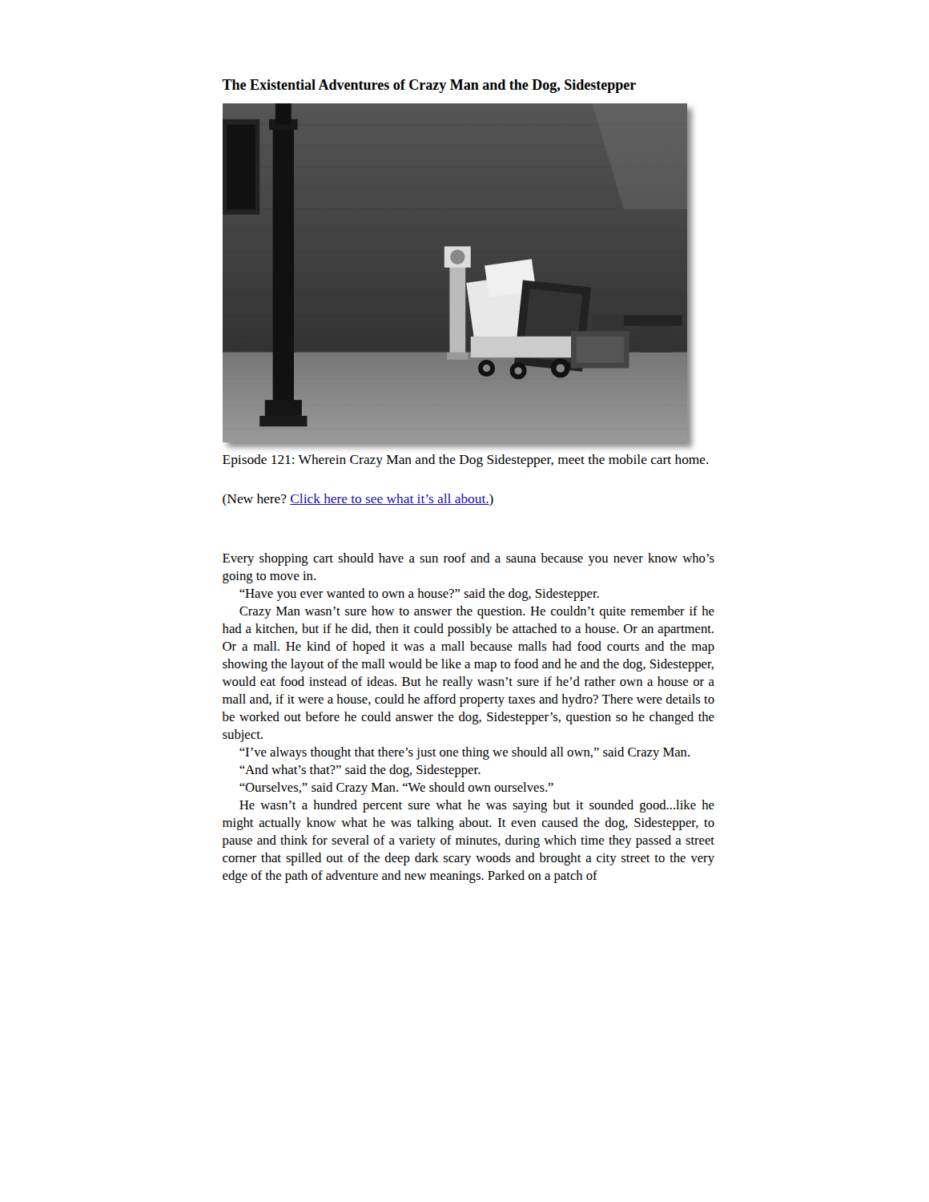The Existential Adventures of Crazy Man and the Dog, Sidestepper
Episode 121: Wherein Crazy Man and the Dog Sidestepper, meet the mobile cart home.
(New here? Click here to see what it’s all about.)
Every shopping cart should have a sun roof and a sauna because you never know who’s going to move in.
“Have you ever wanted to own a house?” said the dog, Sidestepper.
Crazy Man wasn’t sure how to answer the question. He couldn’t quite remember if he had a kitchen, but if he did, then it could possibly be attached to a house. Or an apartment. Or a mall. He kind of hoped it was a mall because malls had food courts and the map showing the layout of the mall would be like a map to food and he and the dog, Sidestepper, would eat food instead of ideas. But he really wasn’t sure if he’d rather own a house or a mall and, if it were a house, could he afford property taxes and hydro? There were details to be worked out before he could answer the dog, Sidestepper’s, question so he changed the subject.
“I’ve always thought that there’s just one thing we should all own,” said Crazy Man.
“And what’s that?” said the dog, Sidestepper.
“Ourselves,” said Crazy Man. “We should own ourselves.”
He wasn’t a hundred percent sure what he was saying but it sounded good...like he might actually know what he was talking about. It even caused the dog, Sidestepper, to pause and think for several of a variety of minutes, during which time they passed a street corner that spilled out of the deep dark scary woods and brought a city street to the very edge of the path of adventure and new meanings. Parked on a patch of